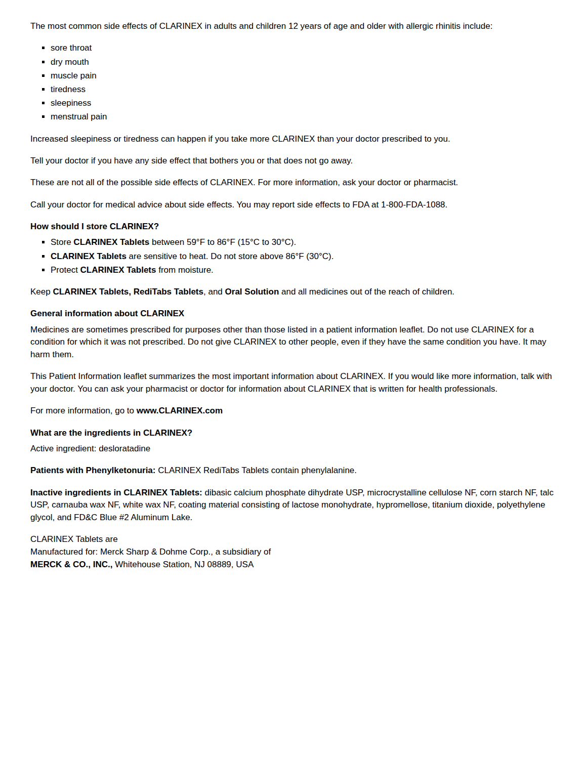The most common side effects of CLARINEX in adults and children 12 years of age and older with allergic rhinitis include:
sore throat
dry mouth
muscle pain
tiredness
sleepiness
menstrual pain
Increased sleepiness or tiredness can happen if you take more CLARINEX than your doctor prescribed to you.
Tell your doctor if you have any side effect that bothers you or that does not go away.
These are not all of the possible side effects of CLARINEX. For more information, ask your doctor or pharmacist.
Call your doctor for medical advice about side effects. You may report side effects to FDA at 1-800-FDA-1088.
How should I store CLARINEX?
Store CLARINEX Tablets between 59°F to 86°F (15°C to 30°C).
CLARINEX Tablets are sensitive to heat. Do not store above 86°F (30°C).
Protect CLARINEX Tablets from moisture.
Keep CLARINEX Tablets, RediTabs Tablets, and Oral Solution and all medicines out of the reach of children.
General information about CLARINEX
Medicines are sometimes prescribed for purposes other than those listed in a patient information leaflet. Do not use CLARINEX for a condition for which it was not prescribed. Do not give CLARINEX to other people, even if they have the same condition you have. It may harm them.
This Patient Information leaflet summarizes the most important information about CLARINEX. If you would like more information, talk with your doctor. You can ask your pharmacist or doctor for information about CLARINEX that is written for health professionals.
For more information, go to www.CLARINEX.com
What are the ingredients in CLARINEX?
Active ingredient: desloratadine
Patients with Phenylketonuria: CLARINEX RediTabs Tablets contain phenylalanine.
Inactive ingredients in CLARINEX Tablets: dibasic calcium phosphate dihydrate USP, microcrystalline cellulose NF, corn starch NF, talc USP, carnauba wax NF, white wax NF, coating material consisting of lactose monohydrate, hypromellose, titanium dioxide, polyethylene glycol, and FD&C Blue #2 Aluminum Lake.
CLARINEX Tablets are
Manufactured for: Merck Sharp & Dohme Corp., a subsidiary of
MERCK & CO., INC., Whitehouse Station, NJ 08889, USA